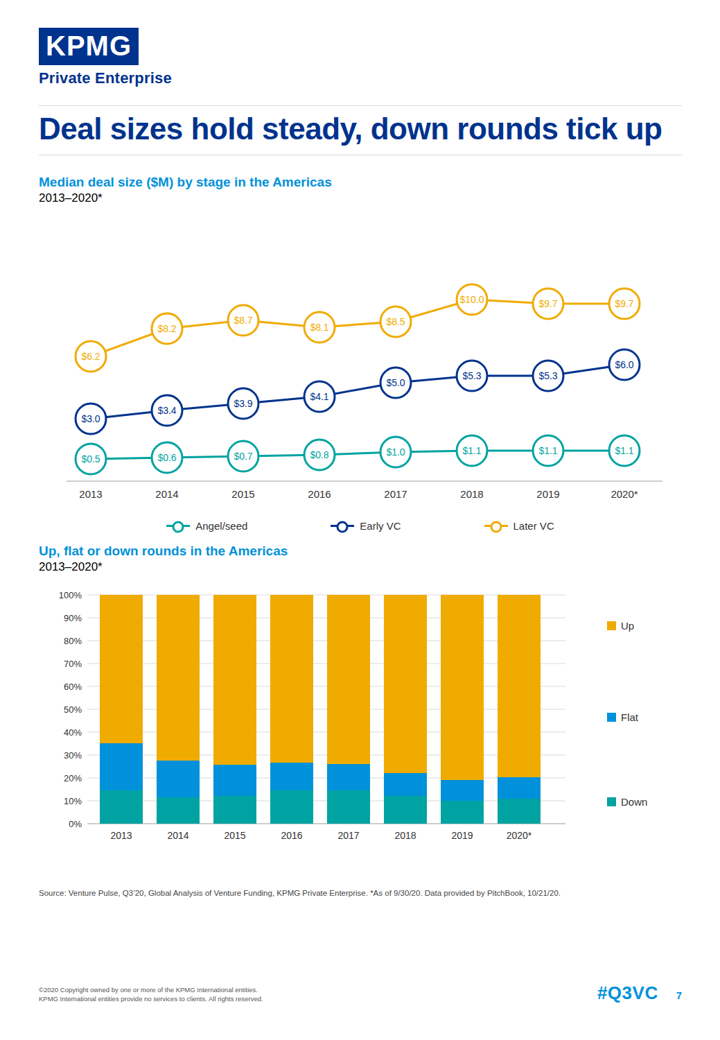KPMG
Private Enterprise
Deal sizes hold steady, down rounds tick up
Median deal size ($M) by stage in the Americas
2013–2020*
$6.2 $8.2 $8.7 $8.1 $8.5 $10.0 $9.7 $9.7 $3.0 $3.4 $3.9 $4.1 $5.0 $5.3 $5.3 $6.0 $0.5 $0.6 $0.7 $0.8 $1.0 $1.1 $1.1 $1.1 2013 2014 2015 2016 2017 2018 2019 2020*
Angel/seed
Early VC
Later VC
Up, flat or down rounds in the Americas
2013–2020*
100% 90% 80% 70% 60% 50% 40% 30% 20% 10% 0% 2013 2014 2015 2016 2017 2018 2019 2020* Up Flat Down
Source: Venture Pulse, Q3’20, Global Analysis of Venture Funding, KPMG Private Enterprise. *As of 9/30/20. Data provided by PitchBook, 10/21/20.
©2020 Copyright owned by one or more of the KPMG International entities.
KPMG International entities provide no services to clients. All rights reserved.
#Q3VC 7